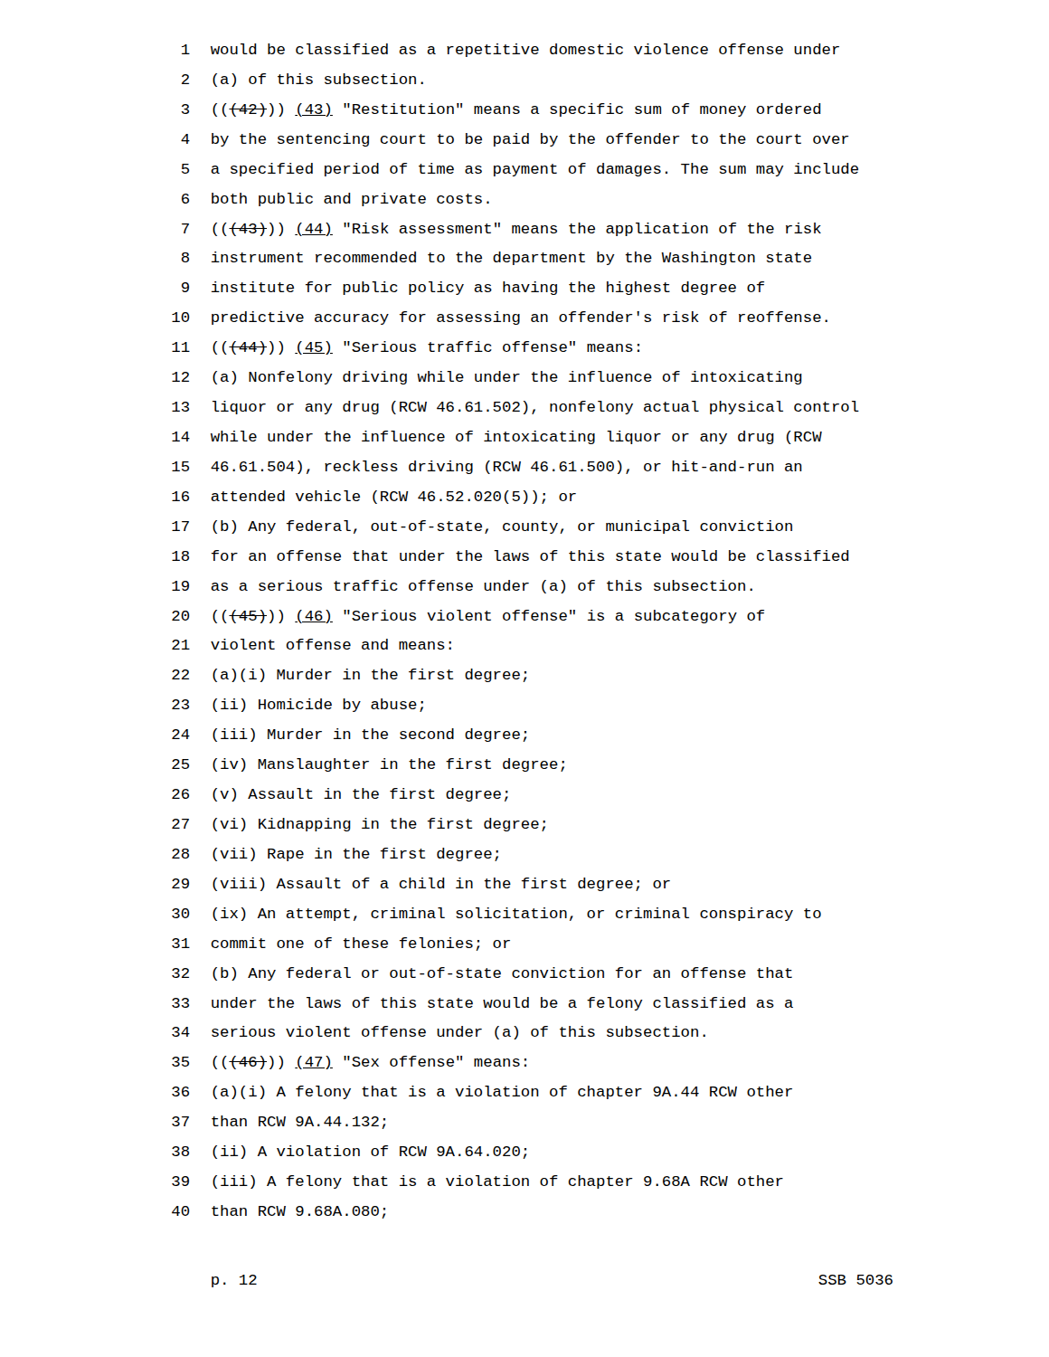would be classified as a repetitive domestic violence offense under
(a) of this subsection.
(((42))) (43) "Restitution" means a specific sum of money ordered
by the sentencing court to be paid by the offender to the court over
a specified period of time as payment of damages. The sum may include
both public and private costs.
(((43))) (44) "Risk assessment" means the application of the risk
instrument recommended to the department by the Washington state
institute for public policy as having the highest degree of
predictive accuracy for assessing an offender's risk of reoffense.
(((44))) (45) "Serious traffic offense" means:
(a) Nonfelony driving while under the influence of intoxicating
liquor or any drug (RCW 46.61.502), nonfelony actual physical control
while under the influence of intoxicating liquor or any drug (RCW
46.61.504), reckless driving (RCW 46.61.500), or hit-and-run an
attended vehicle (RCW 46.52.020(5)); or
(b) Any federal, out-of-state, county, or municipal conviction
for an offense that under the laws of this state would be classified
as a serious traffic offense under (a) of this subsection.
(((45))) (46) "Serious violent offense" is a subcategory of
violent offense and means:
(a)(i) Murder in the first degree;
(ii) Homicide by abuse;
(iii) Murder in the second degree;
(iv) Manslaughter in the first degree;
(v) Assault in the first degree;
(vi) Kidnapping in the first degree;
(vii) Rape in the first degree;
(viii) Assault of a child in the first degree; or
(ix) An attempt, criminal solicitation, or criminal conspiracy to
commit one of these felonies; or
(b) Any federal or out-of-state conviction for an offense that
under the laws of this state would be a felony classified as a
serious violent offense under (a) of this subsection.
(((46))) (47) "Sex offense" means:
(a)(i) A felony that is a violation of chapter 9A.44 RCW other
than RCW 9A.44.132;
(ii) A violation of RCW 9A.64.020;
(iii) A felony that is a violation of chapter 9.68A RCW other
than RCW 9.68A.080;
p. 12 SSB 5036